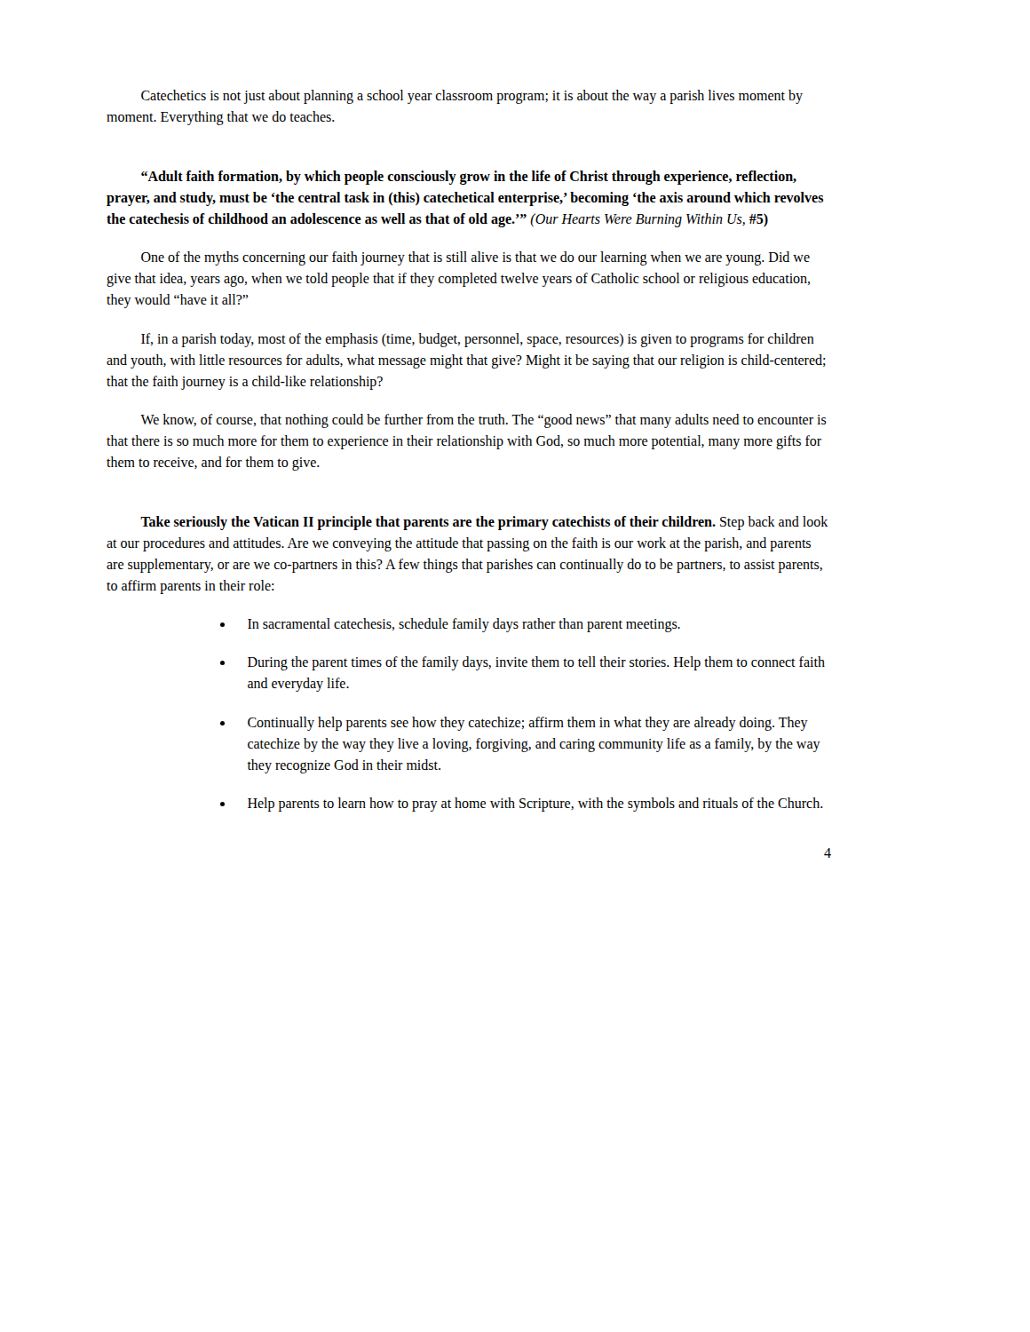Catechetics is not just about planning a school year classroom program; it is about the way a parish lives moment by moment. Everything that we do teaches.
“Adult faith formation, by which people consciously grow in the life of Christ through experience, reflection, prayer, and study, must be ‘the central task in (this) catechetical enterprise,’ becoming ‘the axis around which revolves the catechesis of childhood an adolescence as well as that of old age.’” (Our Hearts Were Burning Within Us, #5)
One of the myths concerning our faith journey that is still alive is that we do our learning when we are young. Did we give that idea, years ago, when we told people that if they completed twelve years of Catholic school or religious education, they would “have it all?”
If, in a parish today, most of the emphasis (time, budget, personnel, space, resources) is given to programs for children and youth, with little resources for adults, what message might that give? Might it be saying that our religion is child-centered; that the faith journey is a child-like relationship?
We know, of course, that nothing could be further from the truth. The “good news” that many adults need to encounter is that there is so much more for them to experience in their relationship with God, so much more potential, many more gifts for them to receive, and for them to give.
Take seriously the Vatican II principle that parents are the primary catechists of their children. Step back and look at our procedures and attitudes. Are we conveying the attitude that passing on the faith is our work at the parish, and parents are supplementary, or are we co-partners in this? A few things that parishes can continually do to be partners, to assist parents, to affirm parents in their role:
In sacramental catechesis, schedule family days rather than parent meetings.
During the parent times of the family days, invite them to tell their stories. Help them to connect faith and everyday life.
Continually help parents see how they catechize; affirm them in what they are already doing. They catechize by the way they live a loving, forgiving, and caring community life as a family, by the way they recognize God in their midst.
Help parents to learn how to pray at home with Scripture, with the symbols and rituals of the Church.
4